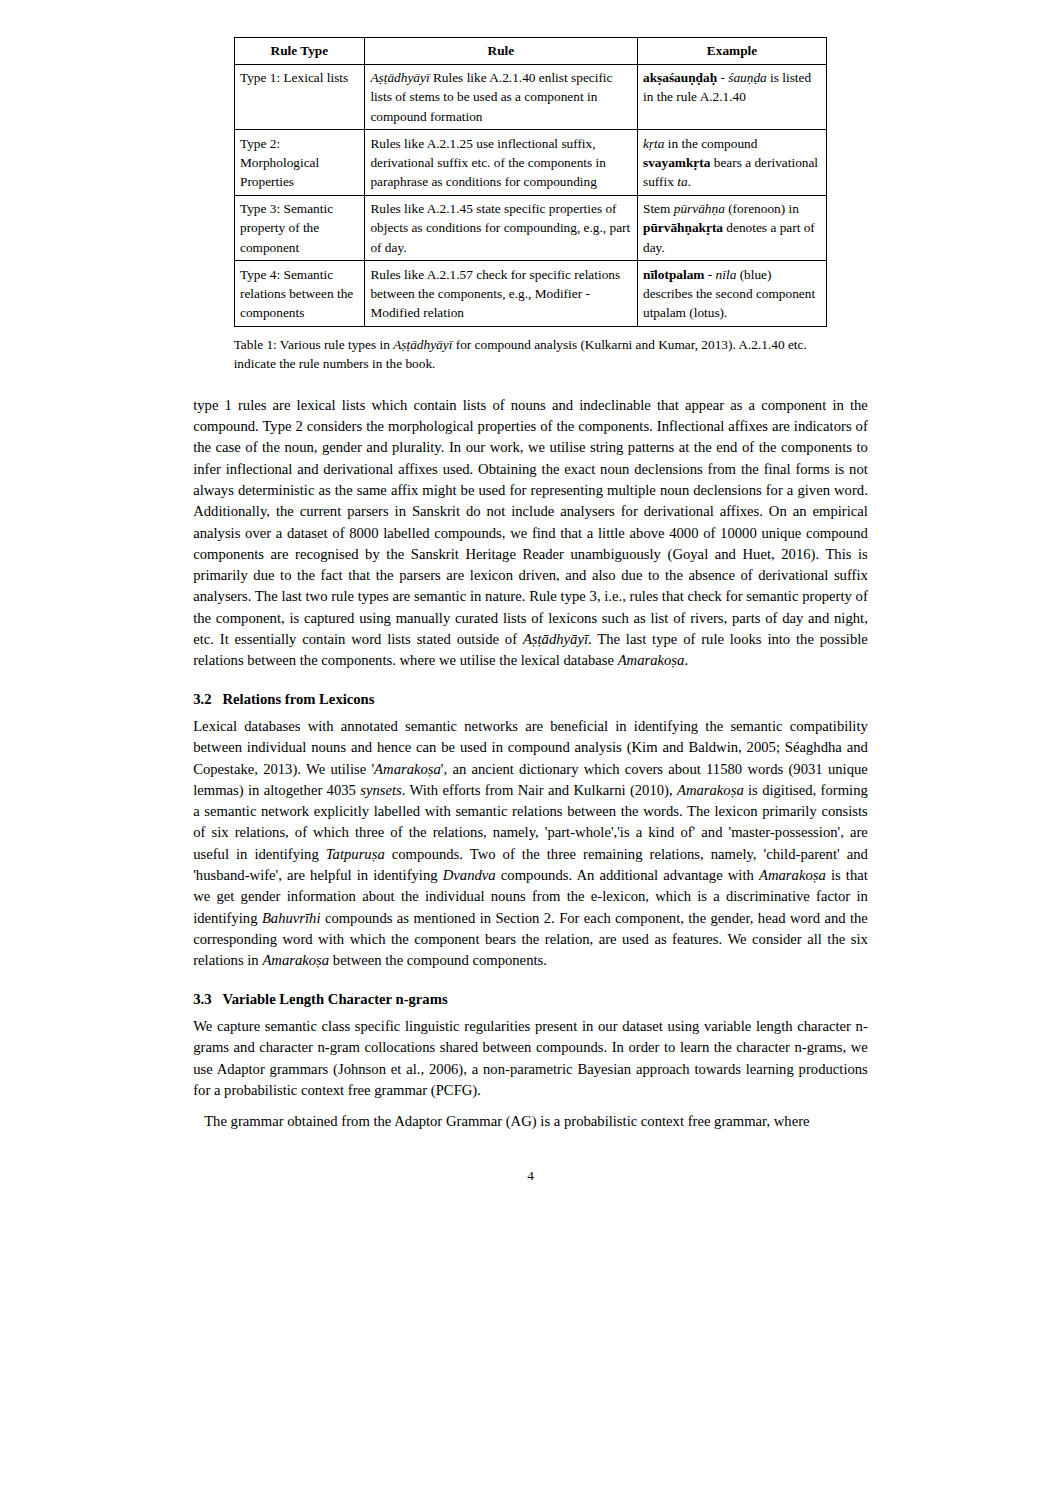| Rule Type | Rule | Example |
| --- | --- | --- |
| Type 1: Lexical lists | Aṣṭādhyāyī Rules like A.2.1.40 enlist specific lists of stems to be used as a component in compound formation | akṣaśauṇḍaḥ - śauṇḍa is listed in the rule A.2.1.40 |
| Type 2: Morphological Properties | Rules like A.2.1.25 use inflectional suffix, derivational suffix etc. of the components in paraphrase as conditions for compounding | kṛta in the compound svayamkṛta bears a derivational suffix ta . |
| Type 3: Semantic property of the component | Rules like A.2.1.45 state specific properties of objects as conditions for compounding, e.g., part of day. | Stem pūrvāhṇa (forenoon) in pūrvāhṇakṛta denotes a part of day. |
| Type 4: Semantic relations between the components | Rules like A.2.1.57 check for specific relations between the components, e.g., Modifier - Modified relation | nīlotpalam - nīla (blue) describes the second component utpalam (lotus). |
Table 1: Various rule types in Aṣṭādhyāyī for compound analysis (Kulkarni and Kumar, 2013). A.2.1.40 etc. indicate the rule numbers in the book.
type 1 rules are lexical lists which contain lists of nouns and indeclinable that appear as a component in the compound. Type 2 considers the morphological properties of the components. Inflectional affixes are indicators of the case of the noun, gender and plurality. In our work, we utilise string patterns at the end of the components to infer inflectional and derivational affixes used. Obtaining the exact noun declensions from the final forms is not always deterministic as the same affix might be used for representing multiple noun declensions for a given word. Additionally, the current parsers in Sanskrit do not include analysers for derivational affixes. On an empirical analysis over a dataset of 8000 labelled compounds, we find that a little above 4000 of 10000 unique compound components are recognised by the Sanskrit Heritage Reader unambiguously (Goyal and Huet, 2016). This is primarily due to the fact that the parsers are lexicon driven, and also due to the absence of derivational suffix analysers. The last two rule types are semantic in nature. Rule type 3, i.e., rules that check for semantic property of the component, is captured using manually curated lists of lexicons such as list of rivers, parts of day and night, etc. It essentially contain word lists stated outside of Aṣṭādhyāyī. The last type of rule looks into the possible relations between the components. where we utilise the lexical database Amarakoṣa.
3.2 Relations from Lexicons
Lexical databases with annotated semantic networks are beneficial in identifying the semantic compatibility between individual nouns and hence can be used in compound analysis (Kim and Baldwin, 2005; Séaghdha and Copestake, 2013). We utilise 'Amarakoṣa', an ancient dictionary which covers about 11580 words (9031 unique lemmas) in altogether 4035 synsets. With efforts from Nair and Kulkarni (2010), Amarakoṣa is digitised, forming a semantic network explicitly labelled with semantic relations between the words. The lexicon primarily consists of six relations, of which three of the relations, namely, 'part-whole','is a kind of' and 'master-possession', are useful in identifying Tatpuruṣa compounds. Two of the three remaining relations, namely, 'child-parent' and 'husband-wife', are helpful in identifying Dvandva compounds. An additional advantage with Amarakoṣa is that we get gender information about the individual nouns from the e-lexicon, which is a discriminative factor in identifying Bahuvrīhi compounds as mentioned in Section 2. For each component, the gender, head word and the corresponding word with which the component bears the relation, are used as features. We consider all the six relations in Amarakoṣa between the compound components.
3.3 Variable Length Character n-grams
We capture semantic class specific linguistic regularities present in our dataset using variable length character n-grams and character n-gram collocations shared between compounds. In order to learn the character n-grams, we use Adaptor grammars (Johnson et al., 2006), a non-parametric Bayesian approach towards learning productions for a probabilistic context free grammar (PCFG).
The grammar obtained from the Adaptor Grammar (AG) is a probabilistic context free grammar, where
4